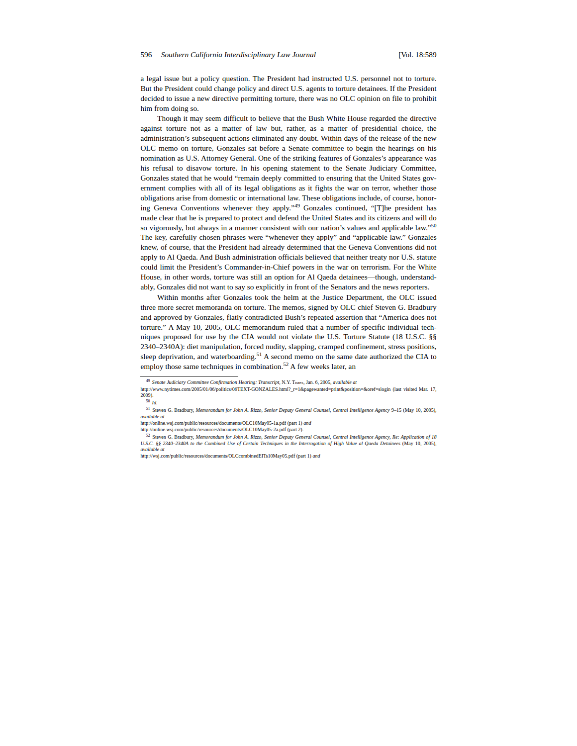596 Southern California Interdisciplinary Law Journal [Vol. 18:589
a legal issue but a policy question. The President had instructed U.S. personnel not to torture. But the President could change policy and direct U.S. agents to torture detainees. If the President decided to issue a new directive permitting torture, there was no OLC opinion on file to prohibit him from doing so.
Though it may seem difficult to believe that the Bush White House regarded the directive against torture not as a matter of law but, rather, as a matter of presidential choice, the administration’s subsequent actions eliminated any doubt. Within days of the release of the new OLC memo on torture, Gonzales sat before a Senate committee to begin the hearings on his nomination as U.S. Attorney General. One of the striking features of Gonzales’s appearance was his refusal to disavow torture. In his opening statement to the Senate Judiciary Committee, Gonzales stated that he would “remain deeply committed to ensuring that the United States government complies with all of its legal obligations as it fights the war on terror, whether those obligations arise from domestic or international law. These obligations include, of course, honoring Geneva Conventions whenever they apply.”49 Gonzales continued, “[T]he president has made clear that he is prepared to protect and defend the United States and its citizens and will do so vigorously, but always in a manner consistent with our nation’s values and applicable law.”50 The key, carefully chosen phrases were “whenever they apply” and “applicable law.” Gonzales knew, of course, that the President had already determined that the Geneva Conventions did not apply to Al Qaeda. And Bush administration officials believed that neither treaty nor U.S. statute could limit the President’s Commander-in-Chief powers in the war on terrorism. For the White House, in other words, torture was still an option for Al Qaeda detainees—though, understandably, Gonzales did not want to say so explicitly in front of the Senators and the news reporters.
Within months after Gonzales took the helm at the Justice Department, the OLC issued three more secret memoranda on torture. The memos, signed by OLC chief Steven G. Bradbury and approved by Gonzales, flatly contradicted Bush’s repeated assertion that “America does not torture.” A May 10, 2005, OLC memorandum ruled that a number of specific individual techniques proposed for use by the CIA would not violate the U.S. Torture Statute (18 U.S.C. §§ 2340–2340A): diet manipulation, forced nudity, slapping, cramped confinement, stress positions, sleep deprivation, and waterboarding.51 A second memo on the same date authorized the CIA to employ those same techniques in combination.52 A few weeks later, an
49 Senate Judiciary Committee Confirmation Hearing: Transcript, N.Y. Times, Jan. 6, 2005, available at
http://www.nytimes.com/2005/01/06/politics/06TEXT-GONZALES.html?_r=1&pagewanted=print&position=&oref=slogin (last visited Mar. 17, 2009).
50 Id.
51 Steven G. Bradbury, Memorandum for John A. Rizzo, Senior Deputy General Counsel, Central Intelligence Agency 9–15 (May 10, 2005), available at
http://online.wsj.com/public/resources/documents/OLC10May05-1a.pdf (part 1) and
http://online.wsj.com/public/resources/documents/OLC10May05-2a.pdf (part 2).
52 Steven G. Bradbury, Memorandum for John A. Rizzo, Senior Deputy General Counsel, Central Intelligence Agency, Re: Application of 18 U.S.C. §§ 2340–2340A to the Combined Use of Certain Techniques in the Interrogation of High Value al Qaeda Detainees (May 10, 2005), available at
http://wsj.com/public/resources/documents/OLCcombinedEITs10May05.pdf (part 1) and